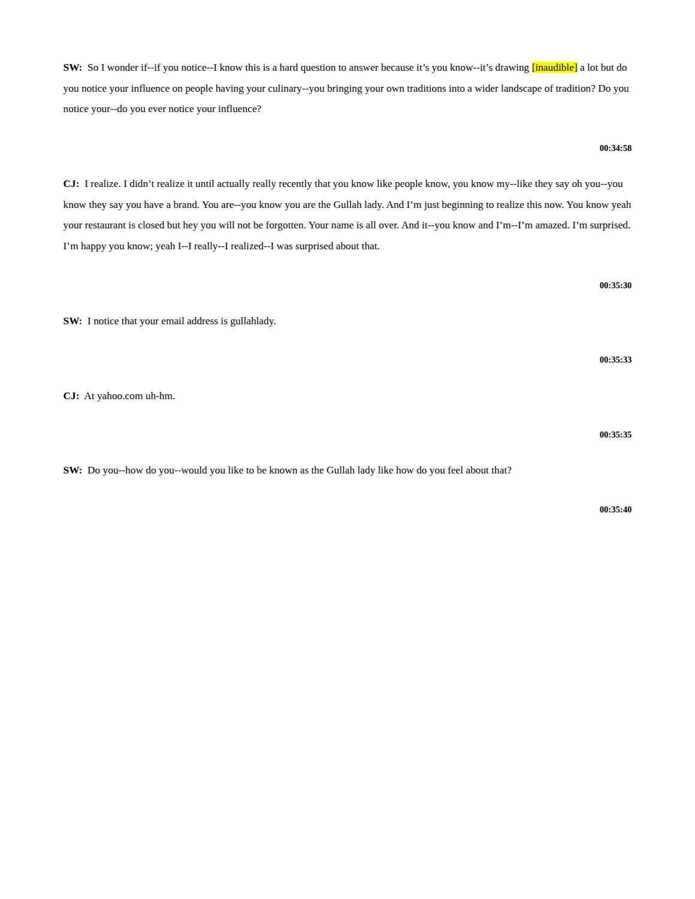SW: So I wonder if--if you notice--I know this is a hard question to answer because it’s you know--it’s drawing [inaudible] a lot but do you notice your influence on people having your culinary--you bringing your own traditions into a wider landscape of tradition? Do you notice your--do you ever notice your influence?
00:34:58
CJ: I realize. I didn’t realize it until actually really recently that you know like people know, you know my--like they say oh you--you know they say you have a brand. You are--you know you are the Gullah lady. And I’m just beginning to realize this now. You know yeah your restaurant is closed but hey you will not be forgotten. Your name is all over. And it--you know and I’m--I’m amazed. I’m surprised. I’m happy you know; yeah I--I really--I realized--I was surprised about that.
00:35:30
SW: I notice that your email address is gullahlady.
00:35:33
CJ: At yahoo.com uh-hm.
00:35:35
SW: Do you--how do you--would you like to be known as the Gullah lady like how do you feel about that?
00:35:40